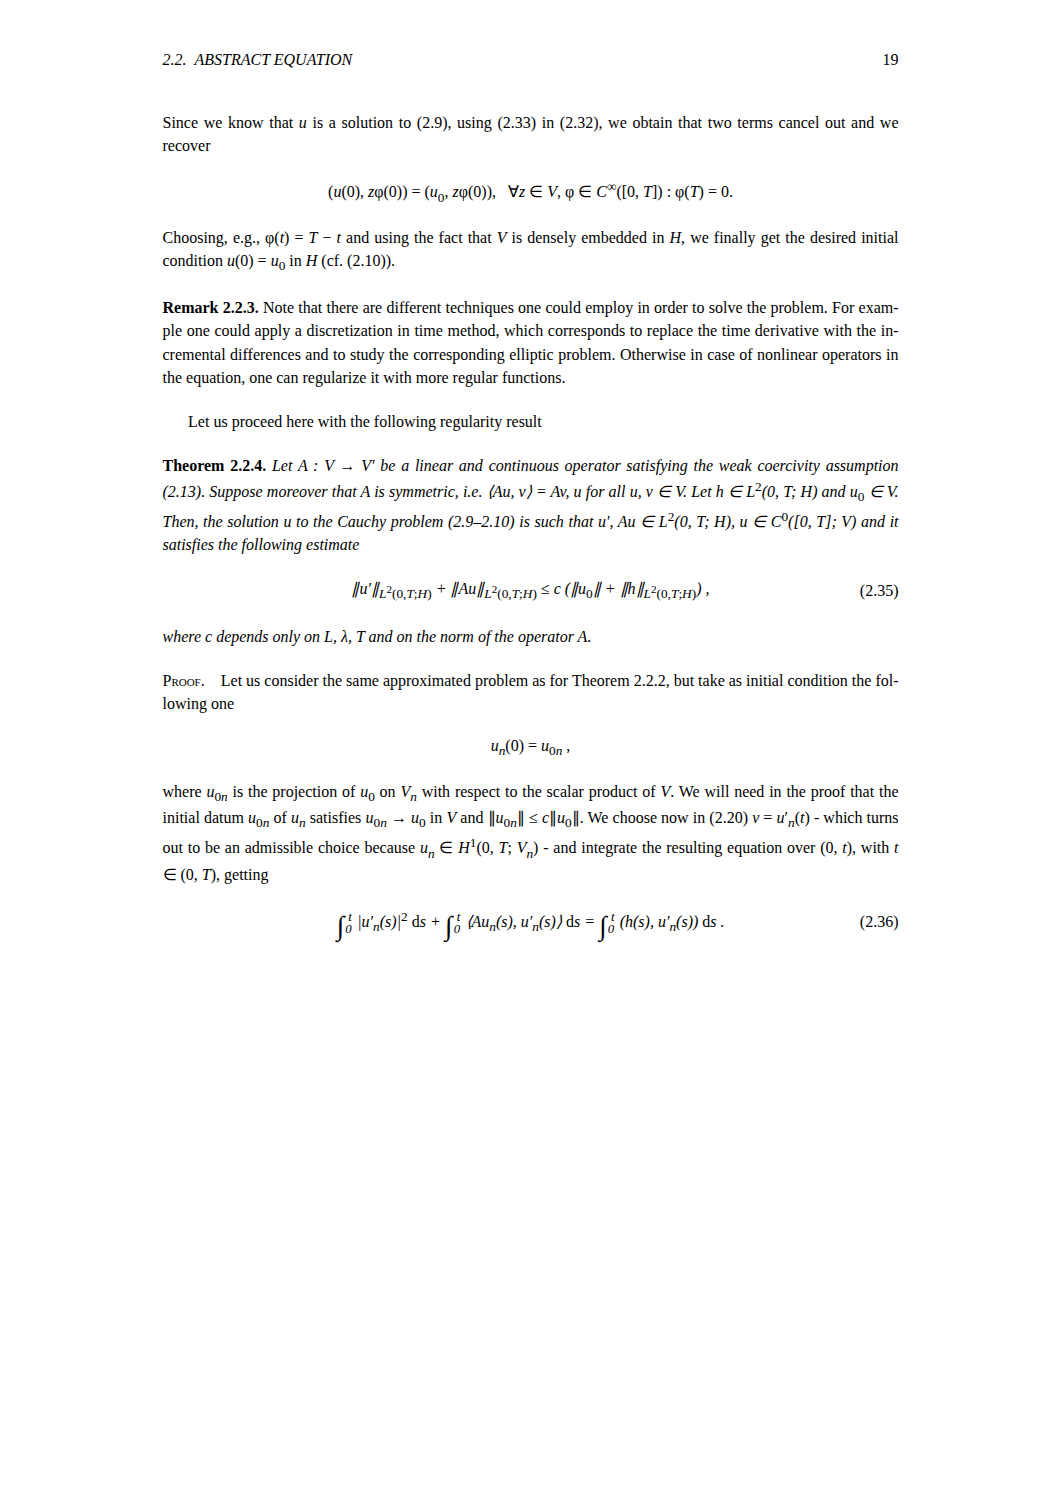2.2. ABSTRACT EQUATION 19
Since we know that u is a solution to (2.9), using (2.33) in (2.32), we obtain that two terms cancel out and we recover
(u(0), zφ(0)) = (u0, zφ(0)), ∀z ∈ V, φ ∈ C∞([0, T]) : φ(T) = 0.
Choosing, e.g., φ(t) = T − t and using the fact that V is densely embedded in H, we finally get the desired initial condition u(0) = u0 in H (cf. (2.10)).
Remark 2.2.3. Note that there are different techniques one could employ in order to solve the problem. For example one could apply a discretization in time method, which corresponds to replace the time derivative with the incremental differences and to study the corresponding elliptic problem. Otherwise in case of nonlinear operators in the equation, one can regularize it with more regular functions.
Let us proceed here with the following regularity result
Theorem 2.2.4. Let A : V → V′ be a linear and continuous operator satisfying the weak coercivity assumption (2.13). Suppose moreover that A is symmetric, i.e. ⟨Au, v⟩ = Av, u for all u, v ∈ V. Let h ∈ L2(0, T; H) and u0 ∈ V. Then, the solution u to the Cauchy problem (2.9–2.10) is such that u′, Au ∈ L2(0, T; H), u ∈ C0([0, T]; V) and it satisfies the following estimate
∥u′∥L2(0,T;H) + ∥Au∥L2(0,T;H) ≤ c (∥u0∥ + ∥h∥L2(0,T;H)) ,
(2.35)
where c depends only on L, λ, T and on the norm of the operator A.
Proof. Let us consider the same approximated problem as for Theorem 2.2.2, but take as initial condition the following one
un(0) = u0n ,
where u0n is the projection of u0 on Vn with respect to the scalar product of V. We will need in the proof that the initial datum u0n of un satisfies u0n → u0 in V and ∥u0n∥ ≤ c∥u0∥. We choose now in (2.20) v = u′n(t) - which turns out to be an admissible choice because un ∈ H1(0, T; Vn) - and integrate the resulting equation over (0, t), with t ∈ (0, T), getting
∫ t 0 |u′n(s)|2 ds + ∫ t 0 ⟨Aun(s), u′n(s)⟩ ds = ∫ t 0 (h(s), u′n(s)) ds .
(2.36)